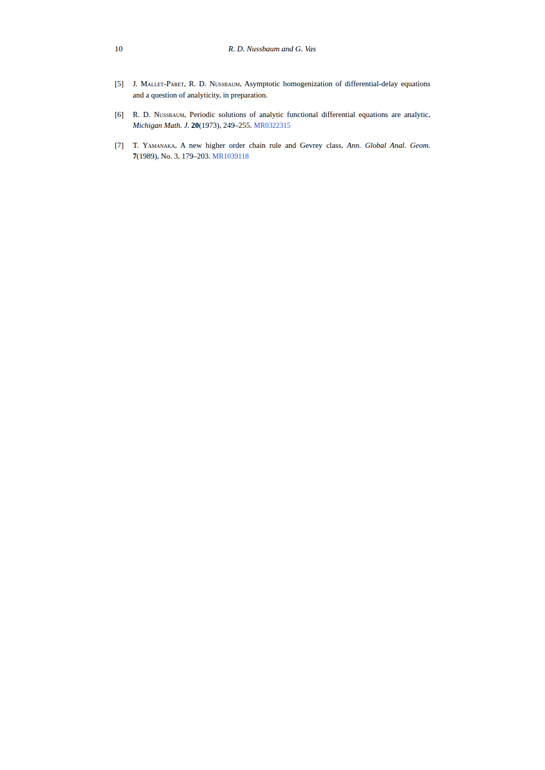10 R. D. Nussbaum and G. Vas
[5] J. Mallet-Paret, R. D. Nussbaum, Asymptotic homogenization of differential-delay equations and a question of analyticity, in preparation.
[6] R. D. Nussbaum, Periodic solutions of analytic functional differential equations are analytic, Michigan Math. J. 20(1973), 249–255. MR0322315
[7] T. Yamanaka, A new higher order chain rule and Gevrey class, Ann. Global Anal. Geom. 7(1989), No. 3, 179–203. MR1039118